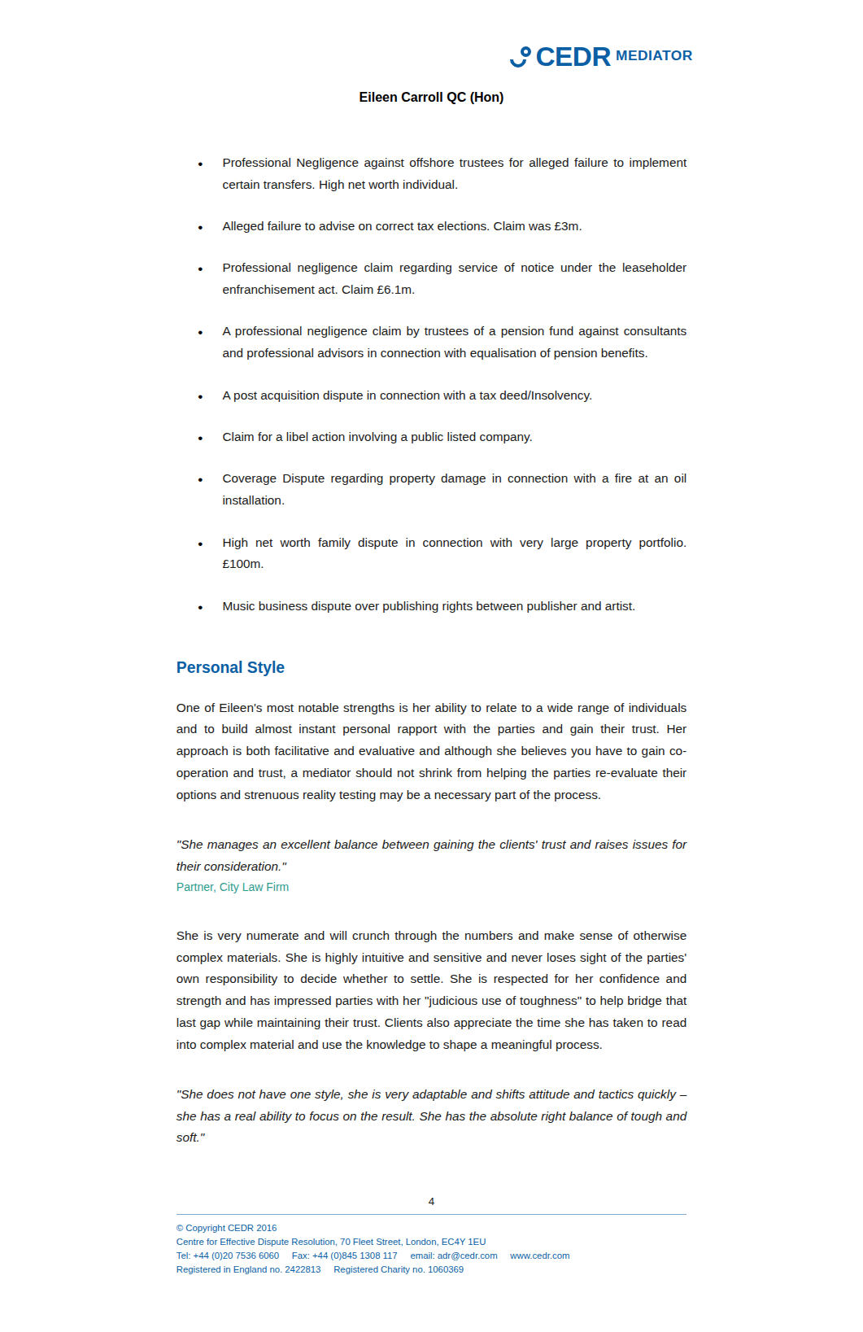CEDR MEDIATOR
Eileen Carroll QC (Hon)
Professional Negligence against offshore trustees for alleged failure to implement certain transfers. High net worth individual.
Alleged failure to advise on correct tax elections. Claim was £3m.
Professional negligence claim regarding service of notice under the leaseholder enfranchisement act. Claim £6.1m.
A professional negligence claim by trustees of a pension fund against consultants and professional advisors in connection with equalisation of pension benefits.
A post acquisition dispute in connection with a tax deed/Insolvency.
Claim for a libel action involving a public listed company.
Coverage Dispute regarding property damage in connection with a fire at an oil installation.
High net worth family dispute in connection with very large property portfolio. £100m.
Music business dispute over publishing rights between publisher and artist.
Personal Style
One of Eileen's most notable strengths is her ability to relate to a wide range of individuals and to build almost instant personal rapport with the parties and gain their trust. Her approach is both facilitative and evaluative and although she believes you have to gain co-operation and trust, a mediator should not shrink from helping the parties re-evaluate their options and strenuous reality testing may be a necessary part of the process.
"She manages an excellent balance between gaining the clients' trust and raises issues for their consideration."
Partner, City Law Firm
She is very numerate and will crunch through the numbers and make sense of otherwise complex materials. She is highly intuitive and sensitive and never loses sight of the parties' own responsibility to decide whether to settle. She is respected for her confidence and strength and has impressed parties with her "judicious use of toughness" to help bridge that last gap while maintaining their trust. Clients also appreciate the time she has taken to read into complex material and use the knowledge to shape a meaningful process.
"She does not have one style, she is very adaptable and shifts attitude and tactics quickly – she has a real ability to focus on the result. She has the absolute right balance of tough and soft."
4
© Copyright CEDR 2016
Centre for Effective Dispute Resolution, 70 Fleet Street, London, EC4Y 1EU
Tel: +44 (0)20 7536 6060 Fax: +44 (0)845 1308 117 email: adr@cedr.com www.cedr.com
Registered in England no. 2422813 Registered Charity no. 1060369